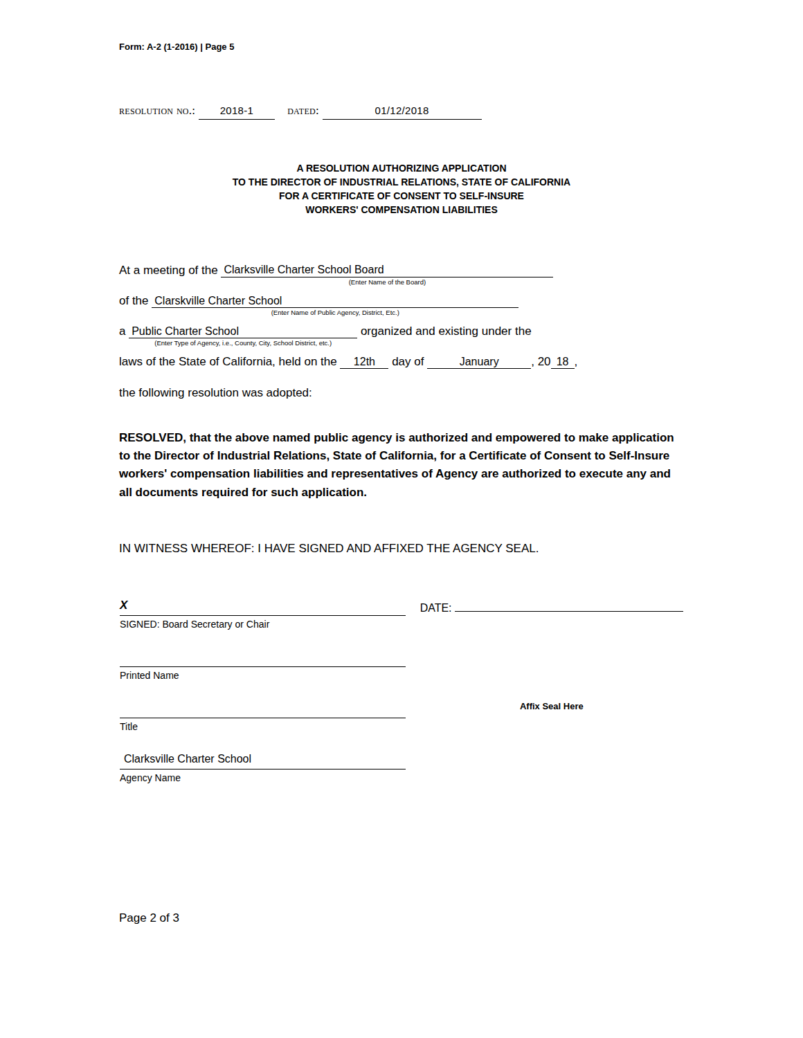Form: A-2 (1-2016) | Page 5
RESOLUTION NO.: 2018-1 DATED: 01/12/2018
A RESOLUTION AUTHORIZING APPLICATION
TO THE DIRECTOR OF INDUSTRIAL RELATIONS, STATE OF CALIFORNIA
FOR A CERTIFICATE OF CONSENT TO SELF-INSURE
WORKERS' COMPENSATION LIABILITIES
At a meeting of the Clarksville Charter School Board (Enter Name of the Board)
of the Clarskville Charter School (Enter Name of Public Agency, District, Etc.)
a Public Charter School (Enter Type of Agency, i.e., County, City, School District, etc.) organized and existing under the
laws of the State of California, held on the 12th day of January, 2018,
the following resolution was adopted:
RESOLVED, that the above named public agency is authorized and empowered to make application to the Director of Industrial Relations, State of California, for a Certificate of Consent to Self-Insure workers' compensation liabilities and representatives of Agency are authorized to execute any and all documents required for such application.
IN WITNESS WHEREOF: I HAVE SIGNED AND AFFIXED THE AGENCY SEAL.
| X SIGNED: Board Secretary or Chair Printed Name Title Clarksville Charter School Agency Name | DATE: Affix Seal Here |
Page 2 of 3